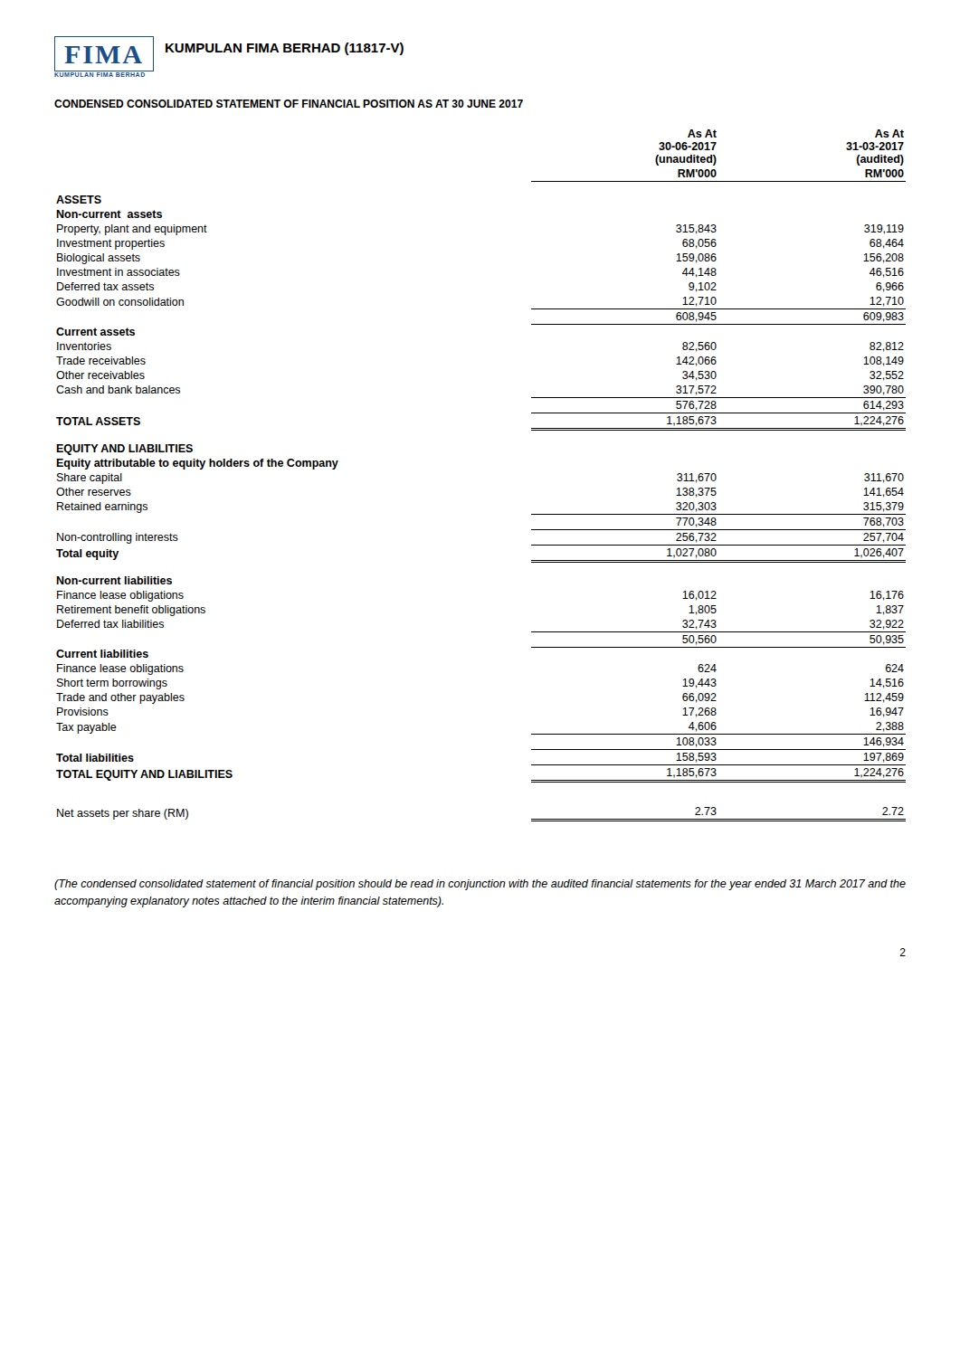FIMA
KUMPULAN FIMA BERHAD
KUMPULAN FIMA BERHAD (11817-V)
CONDENSED CONSOLIDATED STATEMENT OF FINANCIAL POSITION AS AT 30 JUNE 2017
| | As At 30-06-2017 (unaudited) | As At 31-03-2017 (audited) |
| --- | --- | --- |
| | RM'000 | RM'000 |
| ASSETS | | |
| Non-current assets | | |
| Property, plant and equipment | 315,843 | 319,119 |
| Investment properties | 68,056 | 68,464 |
| Biological assets | 159,086 | 156,208 |
| Investment in associates | 44,148 | 46,516 |
| Deferred tax assets | 9,102 | 6,966 |
| Goodwill on consolidation | 12,710 | 12,710 |
| | 608,945 | 609,983 |
| Current assets | | |
| Inventories | 82,560 | 82,812 |
| Trade receivables | 142,066 | 108,149 |
| Other receivables | 34,530 | 32,552 |
| Cash and bank balances | 317,572 | 390,780 |
| | 576,728 | 614,293 |
| TOTAL ASSETS | 1,185,673 | 1,224,276 |
| EQUITY AND LIABILITIES | | |
| Equity attributable to equity holders of the Company | | |
| Share capital | 311,670 | 311,670 |
| Other reserves | 138,375 | 141,654 |
| Retained earnings | 320,303 | 315,379 |
| | 770,348 | 768,703 |
| Non-controlling interests | 256,732 | 257,704 |
| Total equity | 1,027,080 | 1,026,407 |
| Non-current liabilities | | |
| Finance lease obligations | 16,012 | 16,176 |
| Retirement benefit obligations | 1,805 | 1,837 |
| Deferred tax liabilities | 32,743 | 32,922 |
| | 50,560 | 50,935 |
| Current liabilities | | |
| Finance lease obligations | 624 | 624 |
| Short term borrowings | 19,443 | 14,516 |
| Trade and other payables | 66,092 | 112,459 |
| Provisions | 17,268 | 16,947 |
| Tax payable | 4,606 | 2,388 |
| | 108,033 | 146,934 |
| Total liabilities | 158,593 | 197,869 |
| TOTAL EQUITY AND LIABILITIES | 1,185,673 | 1,224,276 |
| Net assets per share (RM) | 2.73 | 2.72 |
(The condensed consolidated statement of financial position should be read in conjunction with the audited financial statements for the year ended 31 March 2017 and the accompanying explanatory notes attached to the interim financial statements).
2